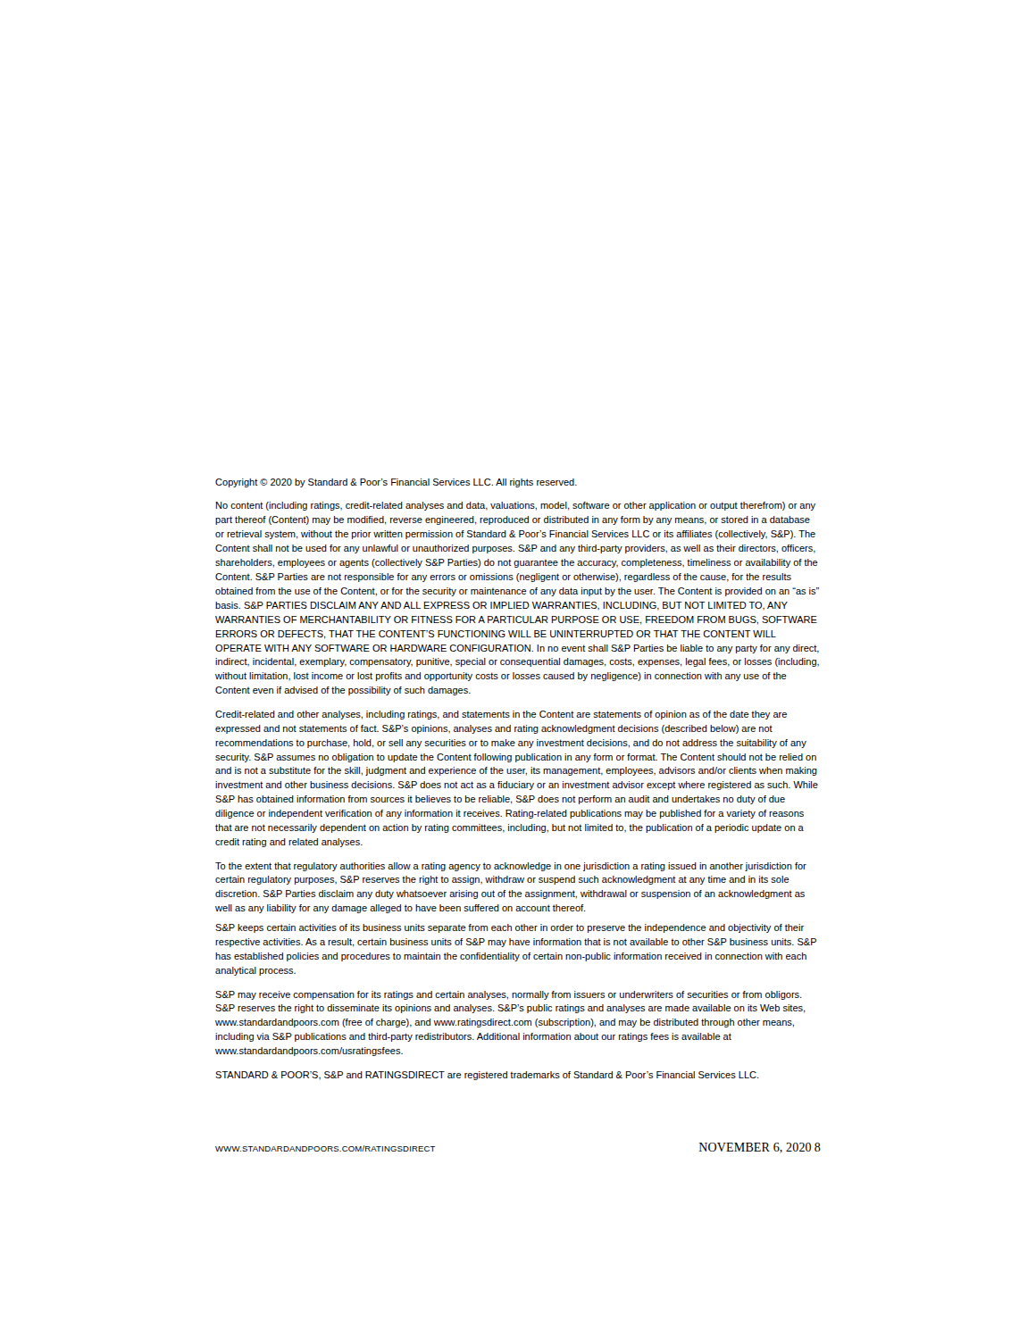Copyright © 2020 by Standard & Poor’s Financial Services LLC. All rights reserved.
No content (including ratings, credit-related analyses and data, valuations, model, software or other application or output therefrom) or any part thereof (Content) may be modified, reverse engineered, reproduced or distributed in any form by any means, or stored in a database or retrieval system, without the prior written permission of Standard & Poor’s Financial Services LLC or its affiliates (collectively, S&P). The Content shall not be used for any unlawful or unauthorized purposes. S&P and any third-party providers, as well as their directors, officers, shareholders, employees or agents (collectively S&P Parties) do not guarantee the accuracy, completeness, timeliness or availability of the Content. S&P Parties are not responsible for any errors or omissions (negligent or otherwise), regardless of the cause, for the results obtained from the use of the Content, or for the security or maintenance of any data input by the user. The Content is provided on an “as is” basis. S&P PARTIES DISCLAIM ANY AND ALL EXPRESS OR IMPLIED WARRANTIES, INCLUDING, BUT NOT LIMITED TO, ANY WARRANTIES OF MERCHANTABILITY OR FITNESS FOR A PARTICULAR PURPOSE OR USE, FREEDOM FROM BUGS, SOFTWARE ERRORS OR DEFECTS, THAT THE CONTENT’S FUNCTIONING WILL BE UNINTERRUPTED OR THAT THE CONTENT WILL OPERATE WITH ANY SOFTWARE OR HARDWARE CONFIGURATION. In no event shall S&P Parties be liable to any party for any direct, indirect, incidental, exemplary, compensatory, punitive, special or consequential damages, costs, expenses, legal fees, or losses (including, without limitation, lost income or lost profits and opportunity costs or losses caused by negligence) in connection with any use of the Content even if advised of the possibility of such damages.
Credit-related and other analyses, including ratings, and statements in the Content are statements of opinion as of the date they are expressed and not statements of fact. S&P’s opinions, analyses and rating acknowledgment decisions (described below) are not recommendations to purchase, hold, or sell any securities or to make any investment decisions, and do not address the suitability of any security. S&P assumes no obligation to update the Content following publication in any form or format. The Content should not be relied on and is not a substitute for the skill, judgment and experience of the user, its management, employees, advisors and/or clients when making investment and other business decisions. S&P does not act as a fiduciary or an investment advisor except where registered as such. While S&P has obtained information from sources it believes to be reliable, S&P does not perform an audit and undertakes no duty of due diligence or independent verification of any information it receives. Rating-related publications may be published for a variety of reasons that are not necessarily dependent on action by rating committees, including, but not limited to, the publication of a periodic update on a credit rating and related analyses.
To the extent that regulatory authorities allow a rating agency to acknowledge in one jurisdiction a rating issued in another jurisdiction for certain regulatory purposes, S&P reserves the right to assign, withdraw or suspend such acknowledgment at any time and in its sole discretion. S&P Parties disclaim any duty whatsoever arising out of the assignment, withdrawal or suspension of an acknowledgment as well as any liability for any damage alleged to have been suffered on account thereof.
S&P keeps certain activities of its business units separate from each other in order to preserve the independence and objectivity of their respective activities. As a result, certain business units of S&P may have information that is not available to other S&P business units. S&P has established policies and procedures to maintain the confidentiality of certain non-public information received in connection with each analytical process.
S&P may receive compensation for its ratings and certain analyses, normally from issuers or underwriters of securities or from obligors. S&P reserves the right to disseminate its opinions and analyses. S&P’s public ratings and analyses are made available on its Web sites, www.standardandpoors.com (free of charge), and www.ratingsdirect.com (subscription), and may be distributed through other means, including via S&P publications and third-party redistributors. Additional information about our ratings fees is available at www.standardandpoors.com/usratingsfees.
STANDARD & POOR’S, S&P and RATINGSDIRECT are registered trademarks of Standard & Poor’s Financial Services LLC.
WWW.STANDARDANDPOORS.COM/RATINGSDIRECT
NOVEMBER 6, 20208